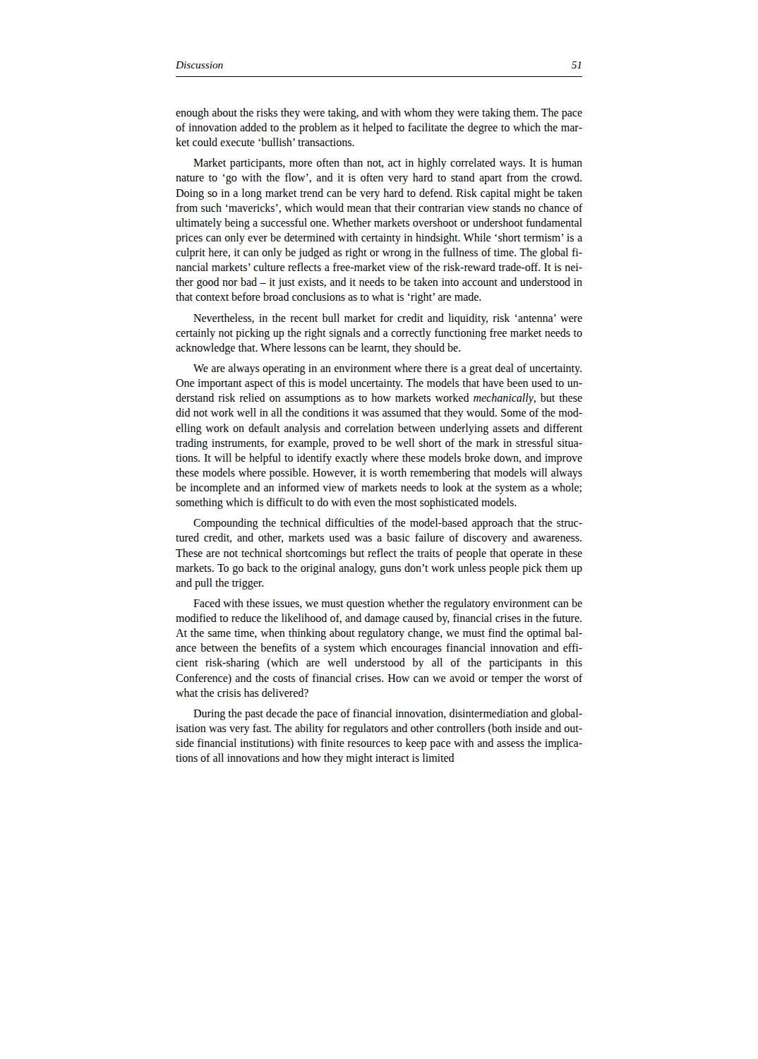Discussion 51
enough about the risks they were taking, and with whom they were taking them. The pace of innovation added to the problem as it helped to facilitate the degree to which the market could execute ‘bullish’ transactions.
Market participants, more often than not, act in highly correlated ways. It is human nature to ‘go with the flow’, and it is often very hard to stand apart from the crowd. Doing so in a long market trend can be very hard to defend. Risk capital might be taken from such ‘mavericks’, which would mean that their contrarian view stands no chance of ultimately being a successful one. Whether markets overshoot or undershoot fundamental prices can only ever be determined with certainty in hindsight. While ‘short termism’ is a culprit here, it can only be judged as right or wrong in the fullness of time. The global financial markets’ culture reflects a free-market view of the risk-reward trade-off. It is neither good nor bad – it just exists, and it needs to be taken into account and understood in that context before broad conclusions as to what is ‘right’ are made.
Nevertheless, in the recent bull market for credit and liquidity, risk ‘antenna’ were certainly not picking up the right signals and a correctly functioning free market needs to acknowledge that. Where lessons can be learnt, they should be.
We are always operating in an environment where there is a great deal of uncertainty. One important aspect of this is model uncertainty. The models that have been used to understand risk relied on assumptions as to how markets worked mechanically, but these did not work well in all the conditions it was assumed that they would. Some of the modelling work on default analysis and correlation between underlying assets and different trading instruments, for example, proved to be well short of the mark in stressful situations. It will be helpful to identify exactly where these models broke down, and improve these models where possible. However, it is worth remembering that models will always be incomplete and an informed view of markets needs to look at the system as a whole; something which is difficult to do with even the most sophisticated models.
Compounding the technical difficulties of the model-based approach that the structured credit, and other, markets used was a basic failure of discovery and awareness. These are not technical shortcomings but reflect the traits of people that operate in these markets. To go back to the original analogy, guns don’t work unless people pick them up and pull the trigger.
Faced with these issues, we must question whether the regulatory environment can be modified to reduce the likelihood of, and damage caused by, financial crises in the future. At the same time, when thinking about regulatory change, we must find the optimal balance between the benefits of a system which encourages financial innovation and efficient risk-sharing (which are well understood by all of the participants in this Conference) and the costs of financial crises. How can we avoid or temper the worst of what the crisis has delivered?
During the past decade the pace of financial innovation, disintermediation and globalisation was very fast. The ability for regulators and other controllers (both inside and outside financial institutions) with finite resources to keep pace with and assess the implications of all innovations and how they might interact is limited